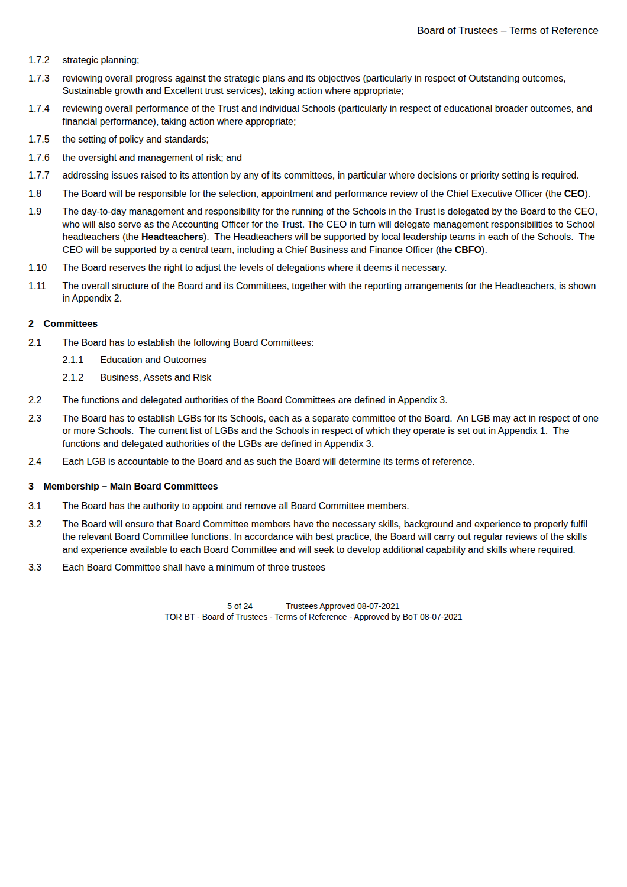Board of Trustees – Terms of Reference
1.7.2 strategic planning;
1.7.3 reviewing overall progress against the strategic plans and its objectives (particularly in respect of Outstanding outcomes, Sustainable growth and Excellent trust services), taking action where appropriate;
1.7.4 reviewing overall performance of the Trust and individual Schools (particularly in respect of educational broader outcomes, and financial performance), taking action where appropriate;
1.7.5 the setting of policy and standards;
1.7.6 the oversight and management of risk; and
1.7.7 addressing issues raised to its attention by any of its committees, in particular where decisions or priority setting is required.
1.8 The Board will be responsible for the selection, appointment and performance review of the Chief Executive Officer (the CEO).
1.9 The day-to-day management and responsibility for the running of the Schools in the Trust is delegated by the Board to the CEO, who will also serve as the Accounting Officer for the Trust. The CEO in turn will delegate management responsibilities to School headteachers (the Headteachers). The Headteachers will be supported by local leadership teams in each of the Schools. The CEO will be supported by a central team, including a Chief Business and Finance Officer (the CBFO).
1.10 The Board reserves the right to adjust the levels of delegations where it deems it necessary.
1.11 The overall structure of the Board and its Committees, together with the reporting arrangements for the Headteachers, is shown in Appendix 2.
2 Committees
2.1 The Board has to establish the following Board Committees:
2.1.1 Education and Outcomes
2.1.2 Business, Assets and Risk
2.2 The functions and delegated authorities of the Board Committees are defined in Appendix 3.
2.3 The Board has to establish LGBs for its Schools, each as a separate committee of the Board. An LGB may act in respect of one or more Schools. The current list of LGBs and the Schools in respect of which they operate is set out in Appendix 1. The functions and delegated authorities of the LGBs are defined in Appendix 3.
2.4 Each LGB is accountable to the Board and as such the Board will determine its terms of reference.
3 Membership – Main Board Committees
3.1 The Board has the authority to appoint and remove all Board Committee members.
3.2 The Board will ensure that Board Committee members have the necessary skills, background and experience to properly fulfil the relevant Board Committee functions. In accordance with best practice, the Board will carry out regular reviews of the skills and experience available to each Board Committee and will seek to develop additional capability and skills where required.
3.3 Each Board Committee shall have a minimum of three trustees
5 of 24 Trustees Approved 08-07-2021
TOR BT - Board of Trustees - Terms of Reference - Approved by BoT 08-07-2021